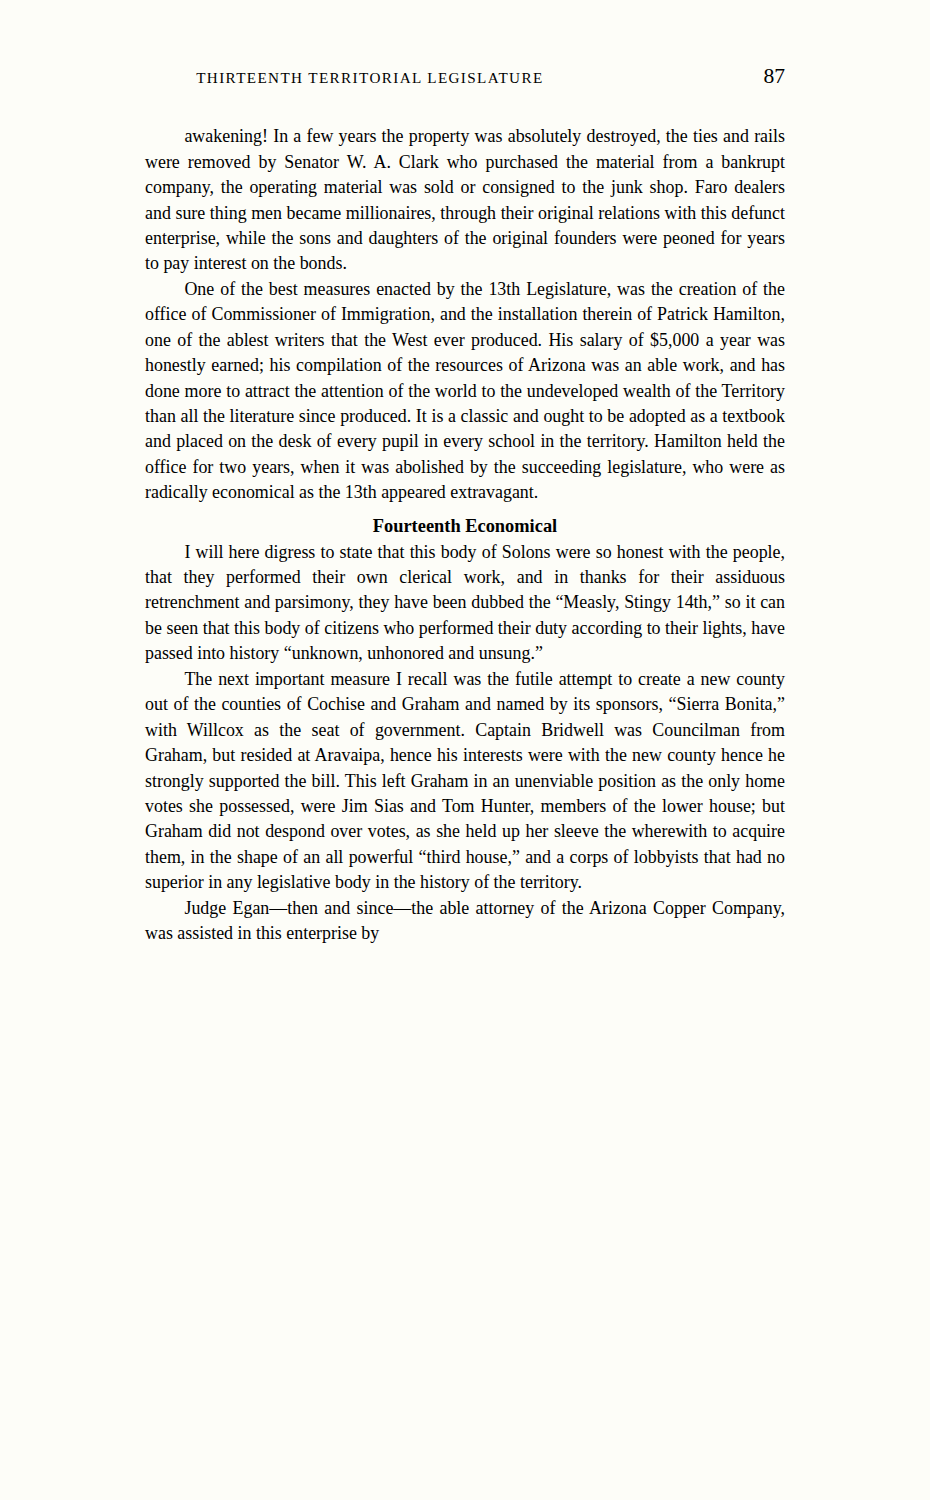Thirteenth Territorial Legislature 87
awakening! In a few years the property was absolutely destroyed, the ties and rails were removed by Senator W. A. Clark who purchased the material from a bankrupt company, the operating material was sold or consigned to the junk shop. Faro dealers and sure thing men became millionaires, through their original relations with this defunct enterprise, while the sons and daughters of the original founders were peoned for years to pay interest on the bonds.
One of the best measures enacted by the 13th Legislature, was the creation of the office of Commissioner of Immigration, and the installation therein of Patrick Hamilton, one of the ablest writers that the West ever produced. His salary of $5,000 a year was honestly earned; his compilation of the resources of Arizona was an able work, and has done more to attract the attention of the world to the undeveloped wealth of the Territory than all the literature since produced. It is a classic and ought to be adopted as a textbook and placed on the desk of every pupil in every school in the territory. Hamilton held the office for two years, when it was abolished by the succeeding legislature, who were as radically economical as the 13th appeared extravagant.
Fourteenth Economical
I will here digress to state that this body of Solons were so honest with the people, that they performed their own clerical work, and in thanks for their assiduous retrenchment and parsimony, they have been dubbed the “Measly, Stingy 14th,” so it can be seen that this body of citizens who performed their duty according to their lights, have passed into history “unknown, unhonored and unsung.”
The next important measure I recall was the futile attempt to create a new county out of the counties of Cochise and Graham and named by its sponsors, “Sierra Bonita,” with Willcox as the seat of government. Captain Bridwell was Councilman from Graham, but resided at Aravaipa, hence his interests were with the new county hence he strongly supported the bill. This left Graham in an unenviable position as the only home votes she possessed, were Jim Sias and Tom Hunter, members of the lower house; but Graham did not despond over votes, as she held up her sleeve the wherewith to acquire them, in the shape of an all powerful “third house,” and a corps of lobbyists that had no superior in any legislative body in the history of the territory.
Judge Egan—then and since—the able attorney of the Arizona Copper Company, was assisted in this enterprise by